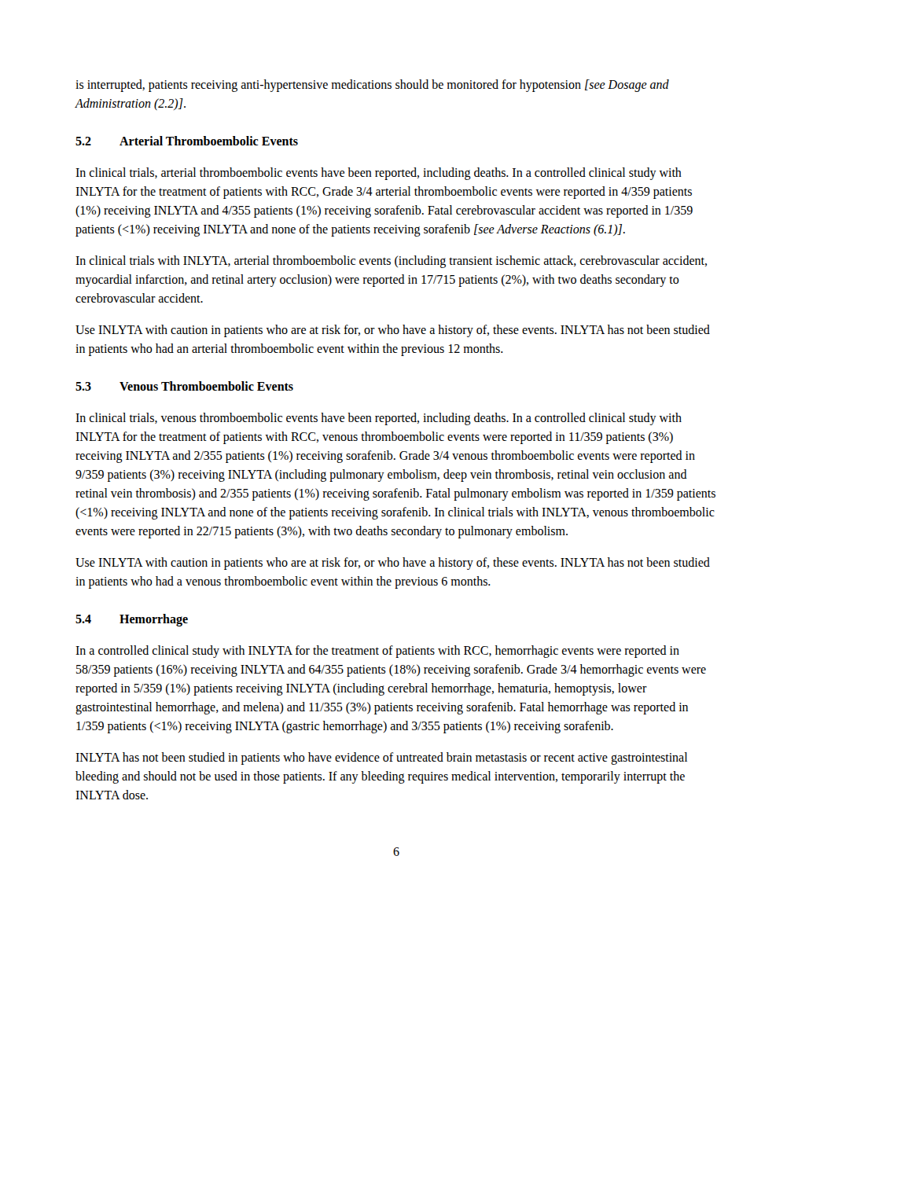is interrupted, patients receiving anti-hypertensive medications should be monitored for hypotension [see Dosage and Administration (2.2)].
5.2 Arterial Thromboembolic Events
In clinical trials, arterial thromboembolic events have been reported, including deaths. In a controlled clinical study with INLYTA for the treatment of patients with RCC, Grade 3/4 arterial thromboembolic events were reported in 4/359 patients (1%) receiving INLYTA and 4/355 patients (1%) receiving sorafenib. Fatal cerebrovascular accident was reported in 1/359 patients (<1%) receiving INLYTA and none of the patients receiving sorafenib [see Adverse Reactions (6.1)].
In clinical trials with INLYTA, arterial thromboembolic events (including transient ischemic attack, cerebrovascular accident, myocardial infarction, and retinal artery occlusion) were reported in 17/715 patients (2%), with two deaths secondary to cerebrovascular accident.
Use INLYTA with caution in patients who are at risk for, or who have a history of, these events. INLYTA has not been studied in patients who had an arterial thromboembolic event within the previous 12 months.
5.3 Venous Thromboembolic Events
In clinical trials, venous thromboembolic events have been reported, including deaths. In a controlled clinical study with INLYTA for the treatment of patients with RCC, venous thromboembolic events were reported in 11/359 patients (3%) receiving INLYTA and 2/355 patients (1%) receiving sorafenib. Grade 3/4 venous thromboembolic events were reported in 9/359 patients (3%) receiving INLYTA (including pulmonary embolism, deep vein thrombosis, retinal vein occlusion and retinal vein thrombosis) and 2/355 patients (1%) receiving sorafenib. Fatal pulmonary embolism was reported in 1/359 patients (<1%) receiving INLYTA and none of the patients receiving sorafenib. In clinical trials with INLYTA, venous thromboembolic events were reported in 22/715 patients (3%), with two deaths secondary to pulmonary embolism.
Use INLYTA with caution in patients who are at risk for, or who have a history of, these events. INLYTA has not been studied in patients who had a venous thromboembolic event within the previous 6 months.
5.4 Hemorrhage
In a controlled clinical study with INLYTA for the treatment of patients with RCC, hemorrhagic events were reported in 58/359 patients (16%) receiving INLYTA and 64/355 patients (18%) receiving sorafenib. Grade 3/4 hemorrhagic events were reported in 5/359 (1%) patients receiving INLYTA (including cerebral hemorrhage, hematuria, hemoptysis, lower gastrointestinal hemorrhage, and melena) and 11/355 (3%) patients receiving sorafenib. Fatal hemorrhage was reported in 1/359 patients (<1%) receiving INLYTA (gastric hemorrhage) and 3/355 patients (1%) receiving sorafenib.
INLYTA has not been studied in patients who have evidence of untreated brain metastasis or recent active gastrointestinal bleeding and should not be used in those patients. If any bleeding requires medical intervention, temporarily interrupt the INLYTA dose.
6